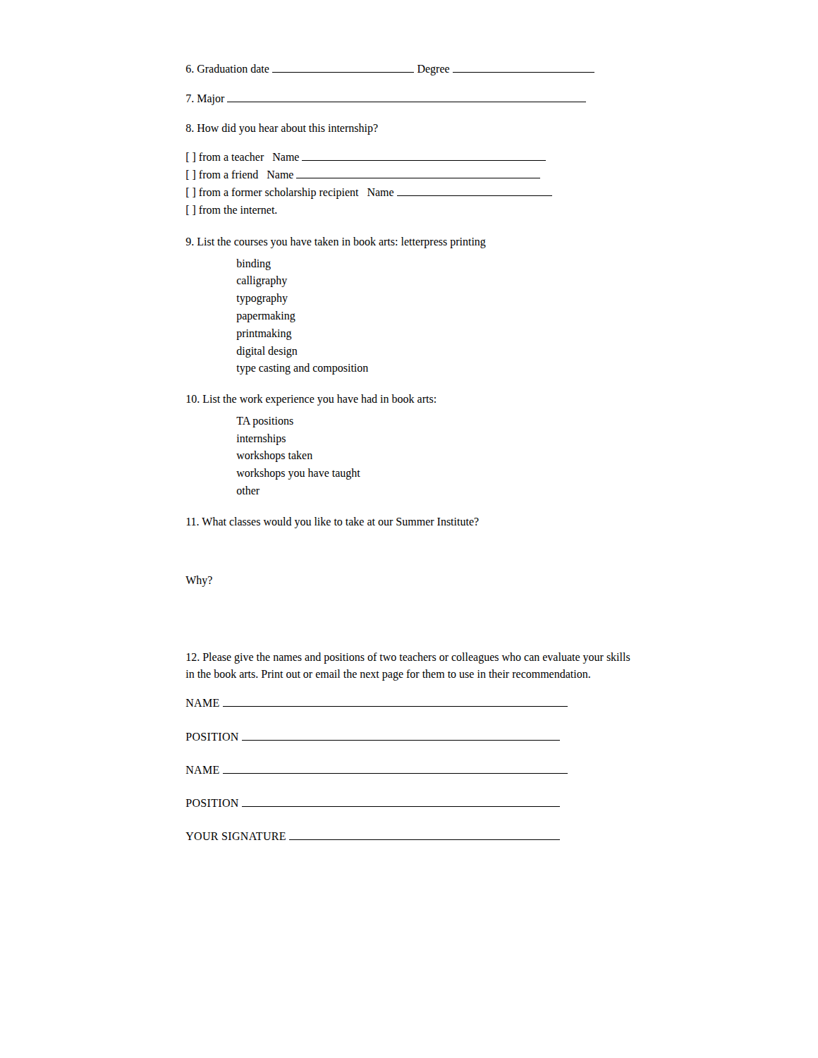6. Graduation date Degree
7. Major
8. How did you hear about this internship?
[ ] from a teacher Name
[ ] from a friend Name
[ ] from a former scholarship recipient Name
[ ] from the internet.
9. List the courses you have taken in book arts: letterpress printing
binding
calligraphy
typography
papermaking
printmaking
digital design
type casting and composition
10. List the work experience you have had in book arts:
TA positions
internships
workshops taken
workshops you have taught
other
11. What classes would you like to take at our Summer Institute?
Why?
12. Please give the names and positions of two teachers or colleagues who can evaluate your skills in the book arts. Print out or email the next page for them to use in their recommendation.
NAME
POSITION
NAME
POSITION
YOUR SIGNATURE